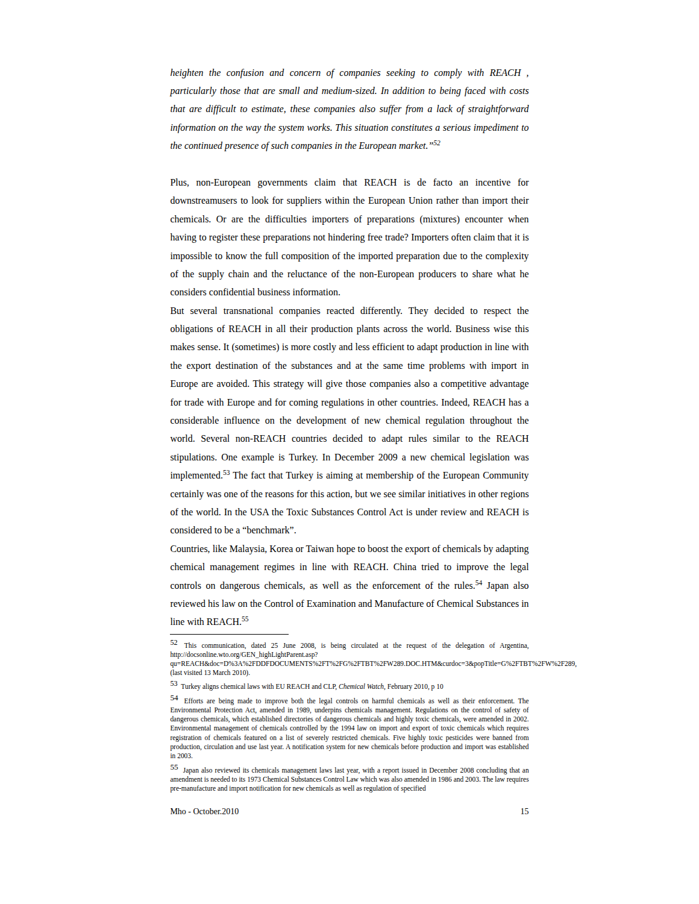heighten the confusion and concern of companies seeking to comply with REACH , particularly those that are small and medium-sized. In addition to being faced with costs that are difficult to estimate, these companies also suffer from a lack of straightforward information on the way the system works. This situation constitutes a serious impediment to the continued presence of such companies in the European market.”52
Plus, non-European governments claim that REACH is de facto an incentive for downstreamusers to look for suppliers within the European Union rather than import their chemicals. Or are the difficulties importers of preparations (mixtures) encounter when having to register these preparations not hindering free trade? Importers often claim that it is impossible to know the full composition of the imported preparation due to the complexity of the supply chain and the reluctance of the non-European producers to share what he considers confidential business information.
But several transnational companies reacted differently. They decided to respect the obligations of REACH in all their production plants across the world. Business wise this makes sense. It (sometimes) is more costly and less efficient to adapt production in line with the export destination of the substances and at the same time problems with import in Europe are avoided. This strategy will give those companies also a competitive advantage for trade with Europe and for coming regulations in other countries. Indeed, REACH has a considerable influence on the development of new chemical regulation throughout the world. Several non-REACH countries decided to adapt rules similar to the REACH stipulations. One example is Turkey. In December 2009 a new chemical legislation was implemented.53 The fact that Turkey is aiming at membership of the European Community certainly was one of the reasons for this action, but we see similar initiatives in other regions of the world. In the USA the Toxic Substances Control Act is under review and REACH is considered to be a “benchmark”.
Countries, like Malaysia, Korea or Taiwan hope to boost the export of chemicals by adapting chemical management regimes in line with REACH. China tried to improve the legal controls on dangerous chemicals, as well as the enforcement of the rules.54 Japan also reviewed his law on the Control of Examination and Manufacture of Chemical Substances in line with REACH.55
52 This communication, dated 25 June 2008, is being circulated at the request of the delegation of Argentina, http://docsonline.wto.org/GEN_highLightParent.asp?qu=REACH&doc=D%3A%2FDDFDOCUMENTS%2FT%2FG%2FTBT%2FW289.DOC.HTM&curdoc=3&popTitle=G%2FTBT%2FW%2F289, (last visited 13 March 2010).
53 Turkey aligns chemical laws with EU REACH and CLP, Chemical Watch, February 2010, p 10
54 Efforts are being made to improve both the legal controls on harmful chemicals as well as their enforcement. The Environmental Protection Act, amended in 1989, underpins chemicals management. Regulations on the control of safety of dangerous chemicals, which established directories of dangerous chemicals and highly toxic chemicals, were amended in 2002. Environmental management of chemicals controlled by the 1994 law on import and export of toxic chemicals which requires registration of chemicals featured on a list of severely restricted chemicals. Five highly toxic pesticides were banned from production, circulation and use last year. A notification system for new chemicals before production and import was established in 2003.
55 Japan also reviewed its chemicals management laws last year, with a report issued in December 2008 concluding that an amendment is needed to its 1973 Chemical Substances Control Law which was also amended in 1986 and 2003. The law requires pre-manufacture and import notification for new chemicals as well as regulation of specified
Mho - October.2010 15